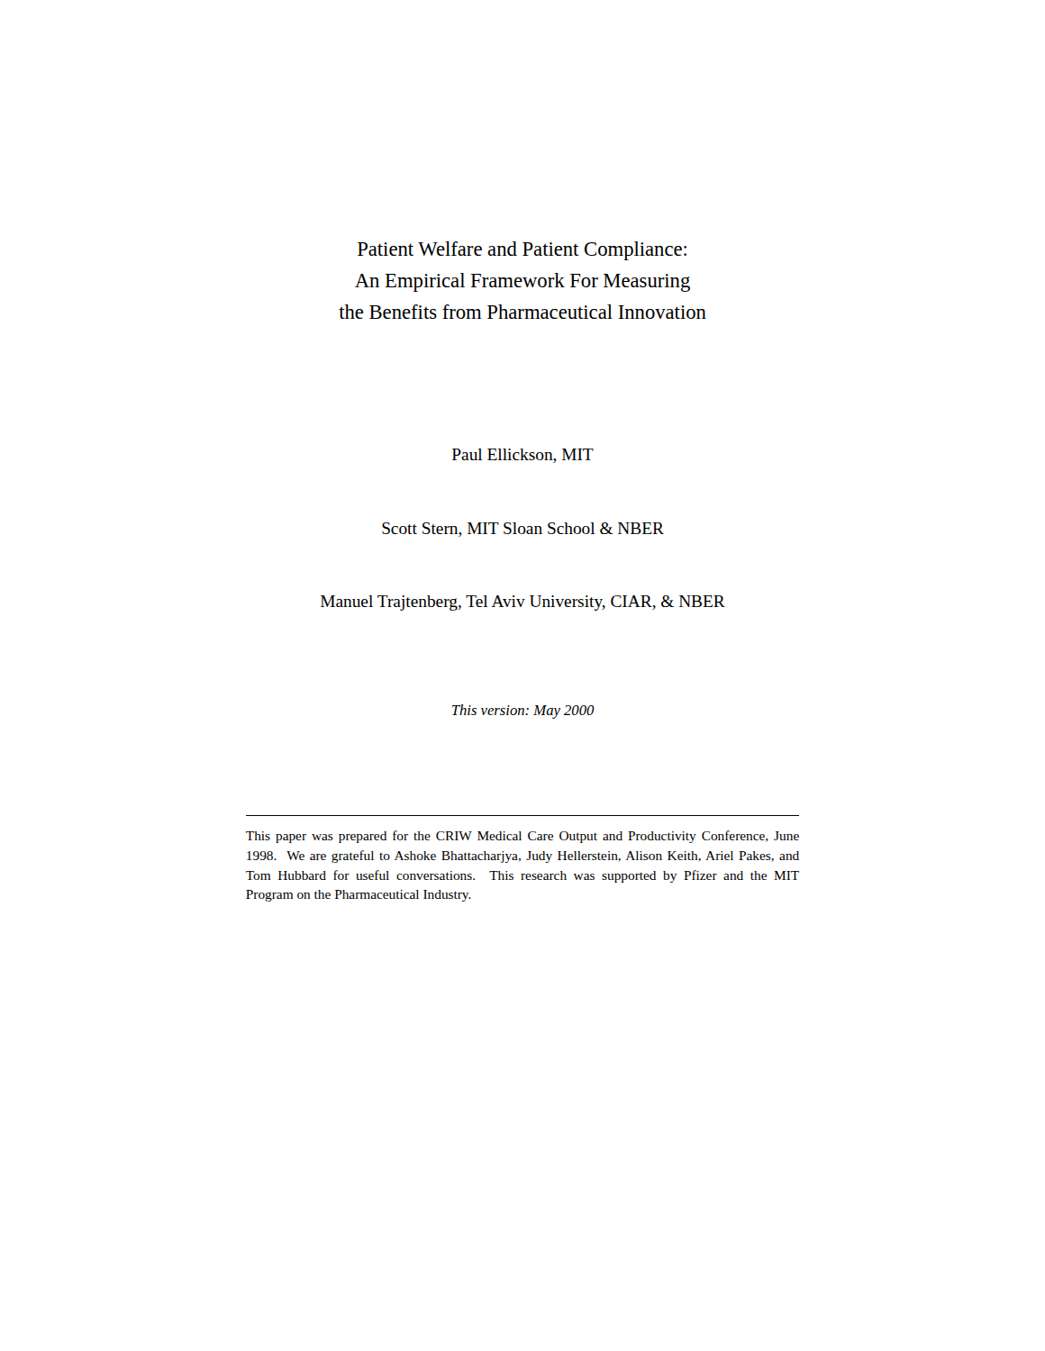Patient Welfare and Patient Compliance:
An Empirical Framework For Measuring
the Benefits from Pharmaceutical Innovation
Paul Ellickson, MIT
Scott Stern, MIT Sloan School & NBER
Manuel Trajtenberg, Tel Aviv University, CIAR, & NBER
This version: May 2000
This paper was prepared for the CRIW Medical Care Output and Productivity Conference, June 1998. We are grateful to Ashoke Bhattacharjya, Judy Hellerstein, Alison Keith, Ariel Pakes, and Tom Hubbard for useful conversations. This research was supported by Pfizer and the MIT Program on the Pharmaceutical Industry.